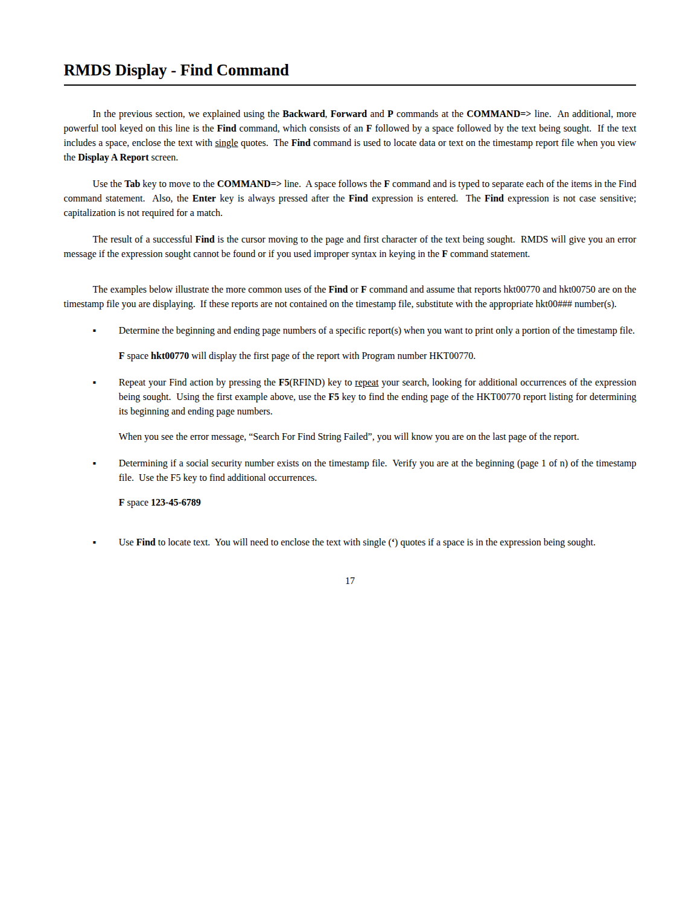RMDS Display - Find Command
In the previous section, we explained using the Backward, Forward and P commands at the COMMAND=> line. An additional, more powerful tool keyed on this line is the Find command, which consists of an F followed by a space followed by the text being sought. If the text includes a space, enclose the text with single quotes. The Find command is used to locate data or text on the timestamp report file when you view the Display A Report screen.
Use the Tab key to move to the COMMAND=> line. A space follows the F command and is typed to separate each of the items in the Find command statement. Also, the Enter key is always pressed after the Find expression is entered. The Find expression is not case sensitive; capitalization is not required for a match.
The result of a successful Find is the cursor moving to the page and first character of the text being sought. RMDS will give you an error message if the expression sought cannot be found or if you used improper syntax in keying in the F command statement.
The examples below illustrate the more common uses of the Find or F command and assume that reports hkt00770 and hkt00750 are on the timestamp file you are displaying. If these reports are not contained on the timestamp file, substitute with the appropriate hkt00### number(s).
Determine the beginning and ending page numbers of a specific report(s) when you want to print only a portion of the timestamp file.
F space hkt00770 will display the first page of the report with Program number HKT00770.
Repeat your Find action by pressing the F5(RFIND) key to repeat your search, looking for additional occurrences of the expression being sought. Using the first example above, use the F5 key to find the ending page of the HKT00770 report listing for determining its beginning and ending page numbers.
When you see the error message, “Search For Find String Failed”, you will know you are on the last page of the report.
Determining if a social security number exists on the timestamp file. Verify you are at the beginning (page 1 of n) of the timestamp file. Use the F5 key to find additional occurrences.
F space 123-45-6789
Use Find to locate text. You will need to enclose the text with single (‘) quotes if a space is in the expression being sought.
17